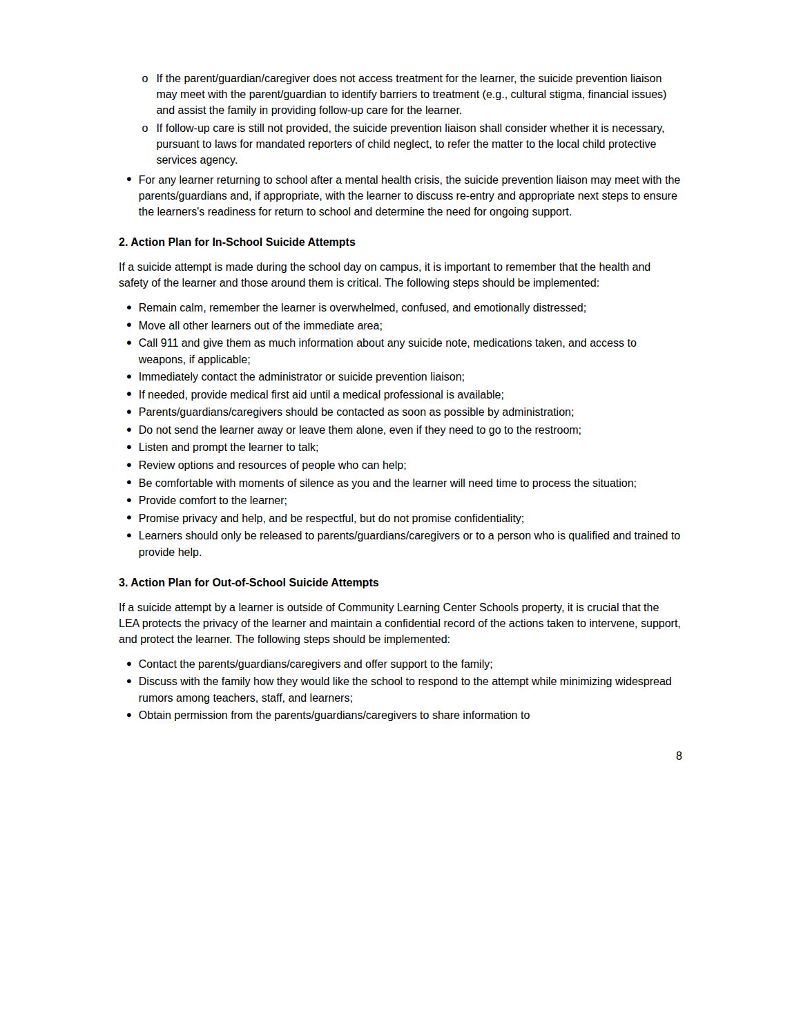If the parent/guardian/caregiver does not access treatment for the learner, the suicide prevention liaison may meet with the parent/guardian to identify barriers to treatment (e.g., cultural stigma, financial issues) and assist the family in providing follow-up care for the learner.
If follow-up care is still not provided, the suicide prevention liaison shall consider whether it is necessary, pursuant to laws for mandated reporters of child neglect, to refer the matter to the local child protective services agency.
For any learner returning to school after a mental health crisis, the suicide prevention liaison may meet with the parents/guardians and, if appropriate, with the learner to discuss re-entry and appropriate next steps to ensure the learners's readiness for return to school and determine the need for ongoing support.
2. Action Plan for In-School Suicide Attempts
If a suicide attempt is made during the school day on campus, it is important to remember that the health and safety of the learner and those around them is critical. The following steps should be implemented:
Remain calm, remember the learner is overwhelmed, confused, and emotionally distressed;
Move all other learners out of the immediate area;
Call 911 and give them as much information about any suicide note, medications taken, and access to weapons, if applicable;
Immediately contact the administrator or suicide prevention liaison;
If needed, provide medical first aid until a medical professional is available;
Parents/guardians/caregivers should be contacted as soon as possible by administration;
Do not send the learner away or leave them alone, even if they need to go to the restroom;
Listen and prompt the learner to talk;
Review options and resources of people who can help;
Be comfortable with moments of silence as you and the learner will need time to process the situation;
Provide comfort to the learner;
Promise privacy and help, and be respectful, but do not promise confidentiality;
Learners should only be released to parents/guardians/caregivers or to a person who is qualified and trained to provide help.
3. Action Plan for Out-of-School Suicide Attempts
If a suicide attempt by a learner is outside of Community Learning Center Schools property, it is crucial that the LEA protects the privacy of the learner and maintain a confidential record of the actions taken to intervene, support, and protect the learner. The following steps should be implemented:
Contact the parents/guardians/caregivers and offer support to the family;
Discuss with the family how they would like the school to respond to the attempt while minimizing widespread rumors among teachers, staff, and learners;
Obtain permission from the parents/guardians/caregivers to share information to
8